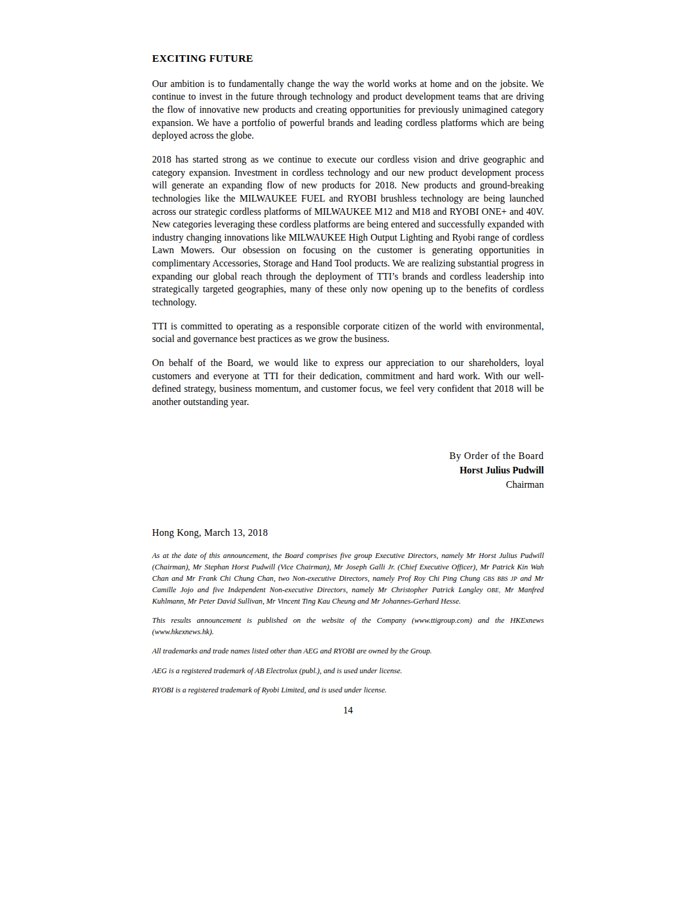EXCITING FUTURE
Our ambition is to fundamentally change the way the world works at home and on the jobsite. We continue to invest in the future through technology and product development teams that are driving the flow of innovative new products and creating opportunities for previously unimagined category expansion. We have a portfolio of powerful brands and leading cordless platforms which are being deployed across the globe.
2018 has started strong as we continue to execute our cordless vision and drive geographic and category expansion. Investment in cordless technology and our new product development process will generate an expanding flow of new products for 2018. New products and ground-breaking technologies like the MILWAUKEE FUEL and RYOBI brushless technology are being launched across our strategic cordless platforms of MILWAUKEE M12 and M18 and RYOBI ONE+ and 40V. New categories leveraging these cordless platforms are being entered and successfully expanded with industry changing innovations like MILWAUKEE High Output Lighting and Ryobi range of cordless Lawn Mowers. Our obsession on focusing on the customer is generating opportunities in complimentary Accessories, Storage and Hand Tool products. We are realizing substantial progress in expanding our global reach through the deployment of TTI’s brands and cordless leadership into strategically targeted geographies, many of these only now opening up to the benefits of cordless technology.
TTI is committed to operating as a responsible corporate citizen of the world with environmental, social and governance best practices as we grow the business.
On behalf of the Board, we would like to express our appreciation to our shareholders, loyal customers and everyone at TTI for their dedication, commitment and hard work. With our well-defined strategy, business momentum, and customer focus, we feel very confident that 2018 will be another outstanding year.
By Order of the Board
Horst Julius Pudwill
Chairman
Hong Kong, March 13, 2018
As at the date of this announcement, the Board comprises five group Executive Directors, namely Mr Horst Julius Pudwill (Chairman), Mr Stephan Horst Pudwill (Vice Chairman), Mr Joseph Galli Jr. (Chief Executive Officer), Mr Patrick Kin Wah Chan and Mr Frank Chi Chung Chan, two Non-executive Directors, namely Prof Roy Chi Ping Chung GBS BBS JP and Mr Camille Jojo and five Independent Non-executive Directors, namely Mr Christopher Patrick Langley OBE, Mr Manfred Kuhlmann, Mr Peter David Sullivan, Mr Vincent Ting Kau Cheung and Mr Johannes-Gerhard Hesse.
This results announcement is published on the website of the Company (www.ttigroup.com) and the HKExnews (www.hkexnews.hk).
All trademarks and trade names listed other than AEG and RYOBI are owned by the Group.
AEG is a registered trademark of AB Electrolux (publ.), and is used under license.
RYOBI is a registered trademark of Ryobi Limited, and is used under license.
14